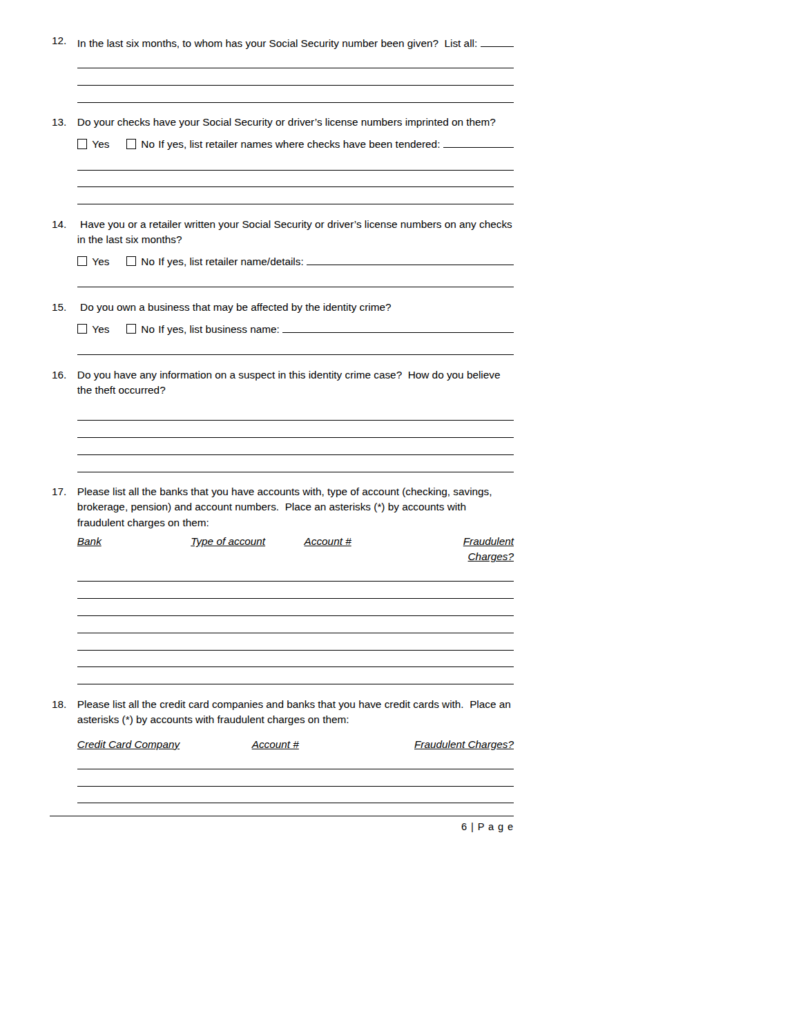12.
In the last six months, to whom has your Social Security number been given? List all:
13.
Do your checks have your Social Security or driver’s license numbers imprinted on them?
Yes No If yes, list retailer names where checks have been tendered:
14.
Have you or a retailer written your Social Security or driver’s license numbers on any checks in the last six months?
Yes No If yes, list retailer name/details:
15.
Do you own a business that may be affected by the identity crime?
Yes No If yes, list business name:
16.
Do you have any information on a suspect in this identity crime case? How do you believe the theft occurred?
17.
Please list all the banks that you have accounts with, type of account (checking, savings, brokerage, pension) and account numbers. Place an asterisks (*) by accounts with fraudulent charges on them:
Bank Type of account Account # Fraudulent Charges?
18.
Please list all the credit card companies and banks that you have credit cards with. Place an asterisks (*) by accounts with fraudulent charges on them:
Credit Card Company Account # Fraudulent Charges?
6 | P a g e